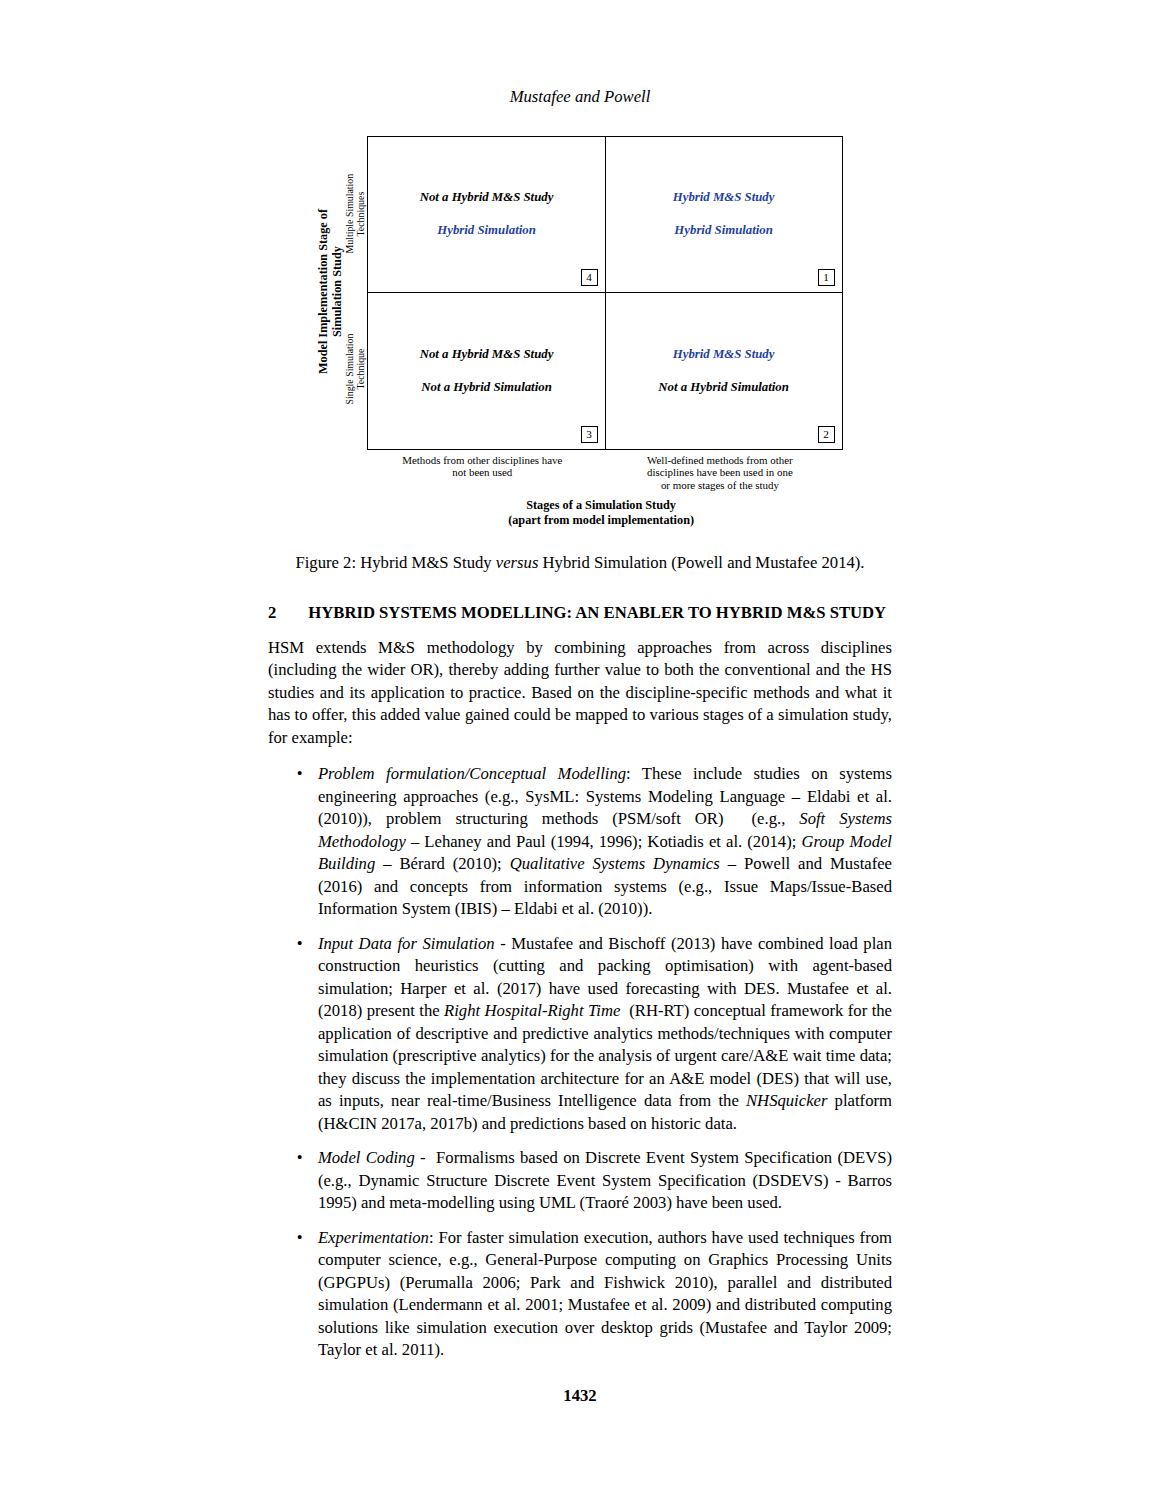Mustafee and Powell
Model Implementation Stage of
Simulation Study
Multiple Simulation
Techniques
Single Simulation
Technique
| Not a Hybrid M&S Study Hybrid Simulation 4 | Hybrid M&S Study Hybrid Simulation 1 |
| Not a Hybrid M&S Study Not a Hybrid Simulation 3 | Hybrid M&S Study Not a Hybrid Simulation 2 |
Methods from other disciplines have
not been used
Well-defined methods from other
disciplines have been used in one
or more stages of the study
Stages of a Simulation Study
(apart from model implementation)
Figure 2: Hybrid M&S Study versus Hybrid Simulation (Powell and Mustafee 2014).
2 Hybrid Systems Modelling: An Enabler to Hybrid M&S Study
HSM extends M&S methodology by combining approaches from across disciplines (including the wider OR), thereby adding further value to both the conventional and the HS studies and its application to practice. Based on the discipline-specific methods and what it has to offer, this added value gained could be mapped to various stages of a simulation study, for example:
Problem formulation/Conceptual Modelling: These include studies on systems engineering approaches (e.g., SysML: Systems Modeling Language – Eldabi et al. (2010)), problem structuring methods (PSM/soft OR) (e.g., Soft Systems Methodology – Lehaney and Paul (1994, 1996); Kotiadis et al. (2014); Group Model Building – Bérard (2010); Qualitative Systems Dynamics – Powell and Mustafee (2016) and concepts from information systems (e.g., Issue Maps/Issue-Based Information System (IBIS) – Eldabi et al. (2010)).
Input Data for Simulation - Mustafee and Bischoff (2013) have combined load plan construction heuristics (cutting and packing optimisation) with agent-based simulation; Harper et al. (2017) have used forecasting with DES. Mustafee et al. (2018) present the Right Hospital-Right Time (RH-RT) conceptual framework for the application of descriptive and predictive analytics methods/techniques with computer simulation (prescriptive analytics) for the analysis of urgent care/A&E wait time data; they discuss the implementation architecture for an A&E model (DES) that will use, as inputs, near real-time/Business Intelligence data from the NHSquicker platform (H&CIN 2017a, 2017b) and predictions based on historic data.
Model Coding - Formalisms based on Discrete Event System Specification (DEVS) (e.g., Dynamic Structure Discrete Event System Specification (DSDEVS) - Barros 1995) and meta-modelling using UML (Traoré 2003) have been used.
Experimentation: For faster simulation execution, authors have used techniques from computer science, e.g., General-Purpose computing on Graphics Processing Units (GPGPUs) (Perumalla 2006; Park and Fishwick 2010), parallel and distributed simulation (Lendermann et al. 2001; Mustafee et al. 2009) and distributed computing solutions like simulation execution over desktop grids (Mustafee and Taylor 2009; Taylor et al. 2011).
1432